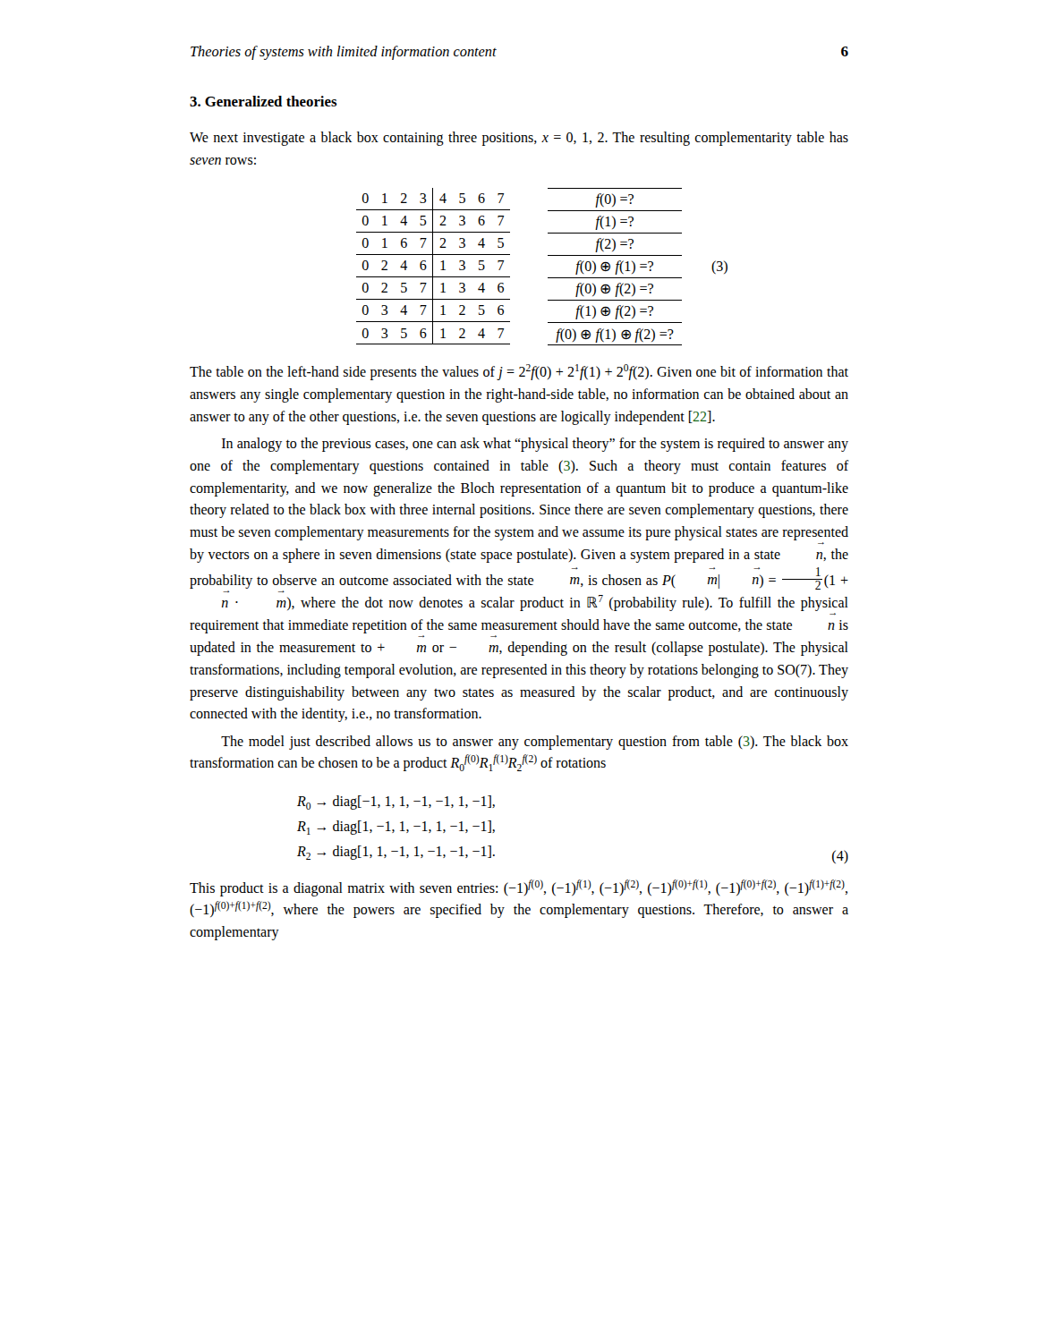Theories of systems with limited information content 6
3. Generalized theories
We next investigate a black box containing three positions, x = 0, 1, 2. The resulting complementarity table has seven rows:
| 0 | 1 | 2 | 3 | 4 | 5 | 6 | 7 |
| 0 | 1 | 4 | 5 | 2 | 3 | 6 | 7 |
| 0 | 1 | 6 | 7 | 2 | 3 | 4 | 5 |
| 0 | 2 | 4 | 6 | 1 | 3 | 5 | 7 |
| 0 | 2 | 5 | 7 | 1 | 3 | 4 | 6 |
| 0 | 3 | 4 | 7 | 1 | 2 | 5 | 6 |
| 0 | 3 | 5 | 6 | 1 | 2 | 4 | 7 |
| f (0) =? |
| f (1) =? |
| f (2) =? |
| f (0) ⊕ f (1) =? |
| f (0) ⊕ f (2) =? |
| f (1) ⊕ f (2) =? |
| f (0) ⊕ f (1) ⊕ f (2) =? |
(3)
The table on the left-hand side presents the values of j = 22f(0) + 21f(1) + 20f(2). Given one bit of information that answers any single complementary question in the right-hand-side table, no information can be obtained about an answer to any of the other questions, i.e. the seven questions are logically independent [22].
In analogy to the previous cases, one can ask what “physical theory” for the system is required to answer any one of the complementary questions contained in table (3). Such a theory must contain features of complementarity, and we now generalize the Bloch representation of a quantum bit to produce a quantum-like theory related to the black box with three internal positions. Since there are seven complementary questions, there must be seven complementary measurements for the system and we assume its pure physical states are represented by vectors on a sphere in seven dimensions (state space postulate). Given a system prepared in a state n, the probability to observe an outcome associated with the state m, is chosen as P(m|n) = 12(1 + n · m), where the dot now denotes a scalar product in ℝ7 (probability rule). To fulfill the physical requirement that immediate repetition of the same measurement should have the same outcome, the state n is updated in the measurement to +m or −m, depending on the result (collapse postulate). The physical transformations, including temporal evolution, are represented in this theory by rotations belonging to SO(7). They preserve distinguishability between any two states as measured by the scalar product, and are continuously connected with the identity, i.e., no transformation.
The model just described allows us to answer any complementary question from table (3). The black box transformation can be chosen to be a product R0f(0)R1f(1)R2f(2) of rotations
R0 → diag[−1, 1, 1, −1, −1, 1, −1],
R1 → diag[1, −1, 1, −1, 1, −1, −1],
R2 → diag[1, 1, −1, 1, −1, −1, −1].
(4)
This product is a diagonal matrix with seven entries: (−1)f(0), (−1)f(1), (−1)f(2), (−1)f(0)+f(1), (−1)f(0)+f(2), (−1)f(1)+f(2), (−1)f(0)+f(1)+f(2), where the powers are specified by the complementary questions. Therefore, to answer a complementary